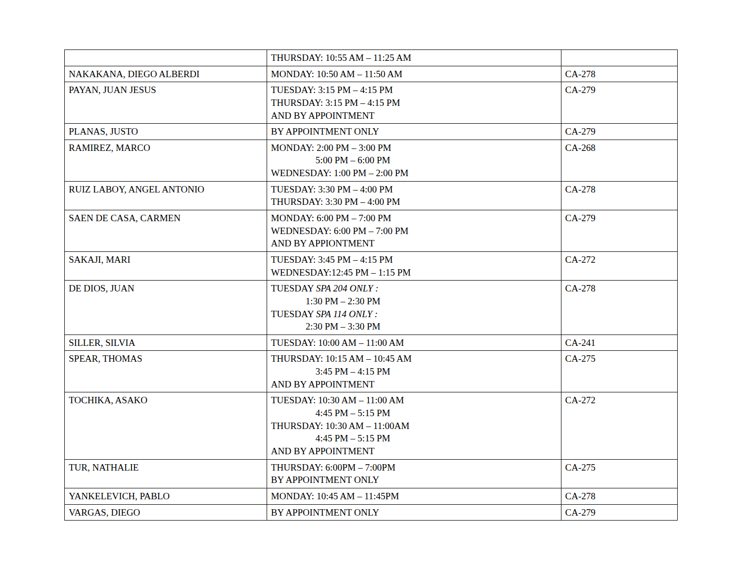| | Thursday: 10:55 AM – 11:25 AM | |
| Nakakana, Diego Alberdi | Monday: 10:50 AM – 11:50 AM | CA-278 |
| Payan, Juan Jesus | Tuesday: 3:15 PM – 4:15 PM Thursday: 3:15 PM – 4:15 PM and by appointment | CA-279 |
| Planas, Justo | By appointment only | CA-279 |
| Ramirez, Marco | Monday: 2:00 PM – 3:00 PM 5:00 PM – 6:00 PM Wednesday: 1:00 PM – 2:00 PM | CA-268 |
| Ruiz Laboy, Angel Antonio | Tuesday: 3:30 PM – 4:00 PM Thursday: 3:30 PM – 4:00 PM | CA-278 |
| Saen de Casa, Carmen | Monday: 6:00 PM – 7:00 PM Wednesday: 6:00 PM – 7:00 PM and by appiontment | CA-279 |
| Sakaji, Mari | Tuesday: 3:45 PM – 4:15 PM Wednesday:12:45 PM – 1:15 PM | CA-272 |
| De Dios, Juan | Tuesday SPA 204 only : 1:30 PM – 2:30 PM Tuesday SPA 114 only : 2:30 PM – 3:30 PM | CA-278 |
| Siller, Silvia | Tuesday: 10:00 AM – 11:00 AM | CA-241 |
| Spear, Thomas | Thursday: 10:15 AM – 10:45 AM 3:45 PM – 4:15 PM and by appointment | CA-275 |
| Tochika, Asako | Tuesday: 10:30 AM – 11:00 AM 4:45 PM – 5:15 PM Thursday: 10:30 AM – 11:00AM 4:45 PM – 5:15 PM and by appointment | CA-272 |
| Tur, Nathalie | Thursday: 6:00PM – 7:00PM By appointment only | CA-275 |
| Yankelevich, Pablo | Monday: 10:45 AM – 11:45PM | CA-278 |
| Vargas, Diego | By appointment only | CA-279 |